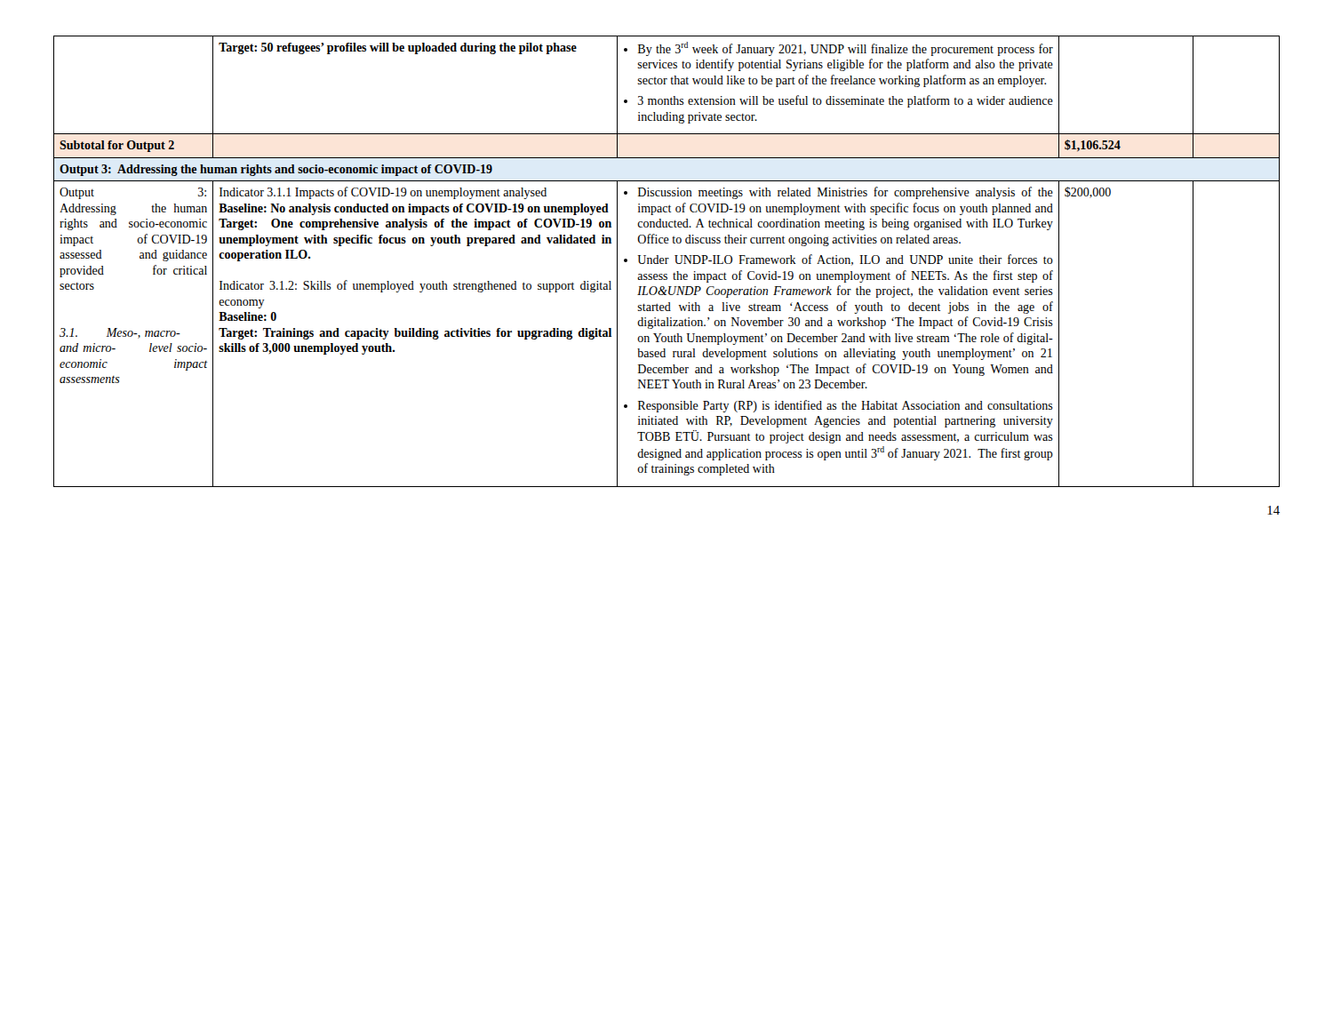| | Target: 50 refugees’ profiles will be uploaded during the pilot phase | By the 3 rd week of January 2021, UNDP will finalize the procurement process for services to identify potential Syrians eligible for the platform and also the private sector that would like to be part of the freelance working platform as an employer. 3 months extension will be useful to disseminate the platform to a wider audience including private sector. | | |
| Subtotal for Output 2 | | | $1,106.524 | |
| Output 3: Addressing the human rights and socio-economic impact of COVID-19 |
| Output 3: Addressing the human rights and socio-economic impact of COVID-19 assessed and guidance provided for critical sectors 3.1. Meso-, macro- and micro- level socio-economic impact assessments | Indicator 3.1.1 Impacts of COVID-19 on unemployment analysed Baseline: No analysis conducted on impacts of COVID-19 on unemployed Target: One comprehensive analysis of the impact of COVID-19 on unemployment with specific focus on youth prepared and validated in cooperation ILO. Indicator 3.1.2: Skills of unemployed youth strengthened to support digital economy Baseline: 0 Target: Trainings and capacity building activities for upgrading digital skills of 3,000 unemployed youth. | Discussion meetings with related Ministries for comprehensive analysis of the impact of COVID-19 on unemployment with specific focus on youth planned and conducted. A technical coordination meeting is being organised with ILO Turkey Office to discuss their current ongoing activities on related areas. Under UNDP-ILO Framework of Action, ILO and UNDP unite their forces to assess the impact of Covid-19 on unemployment of NEETs. As the first step of ILO&UNDP Cooperation Framework for the project, the validation event series started with a live stream ‘Access of youth to decent jobs in the age of digitalization.’ on November 30 and a workshop ‘The Impact of Covid-19 Crisis on Youth Unemployment’ on December 2and with live stream ‘The role of digital-based rural development solutions on alleviating youth unemployment’ on 21 December and a workshop ‘The Impact of COVID-19 on Young Women and NEET Youth in Rural Areas’ on 23 December. Responsible Party (RP) is identified as the Habitat Association and consultations initiated with RP, Development Agencies and potential partnering university TOBB ETÜ. Pursuant to project design and needs assessment, a curriculum was designed and application process is open until 3 rd of January 2021. The first group of trainings completed with | $200,000 | |
14